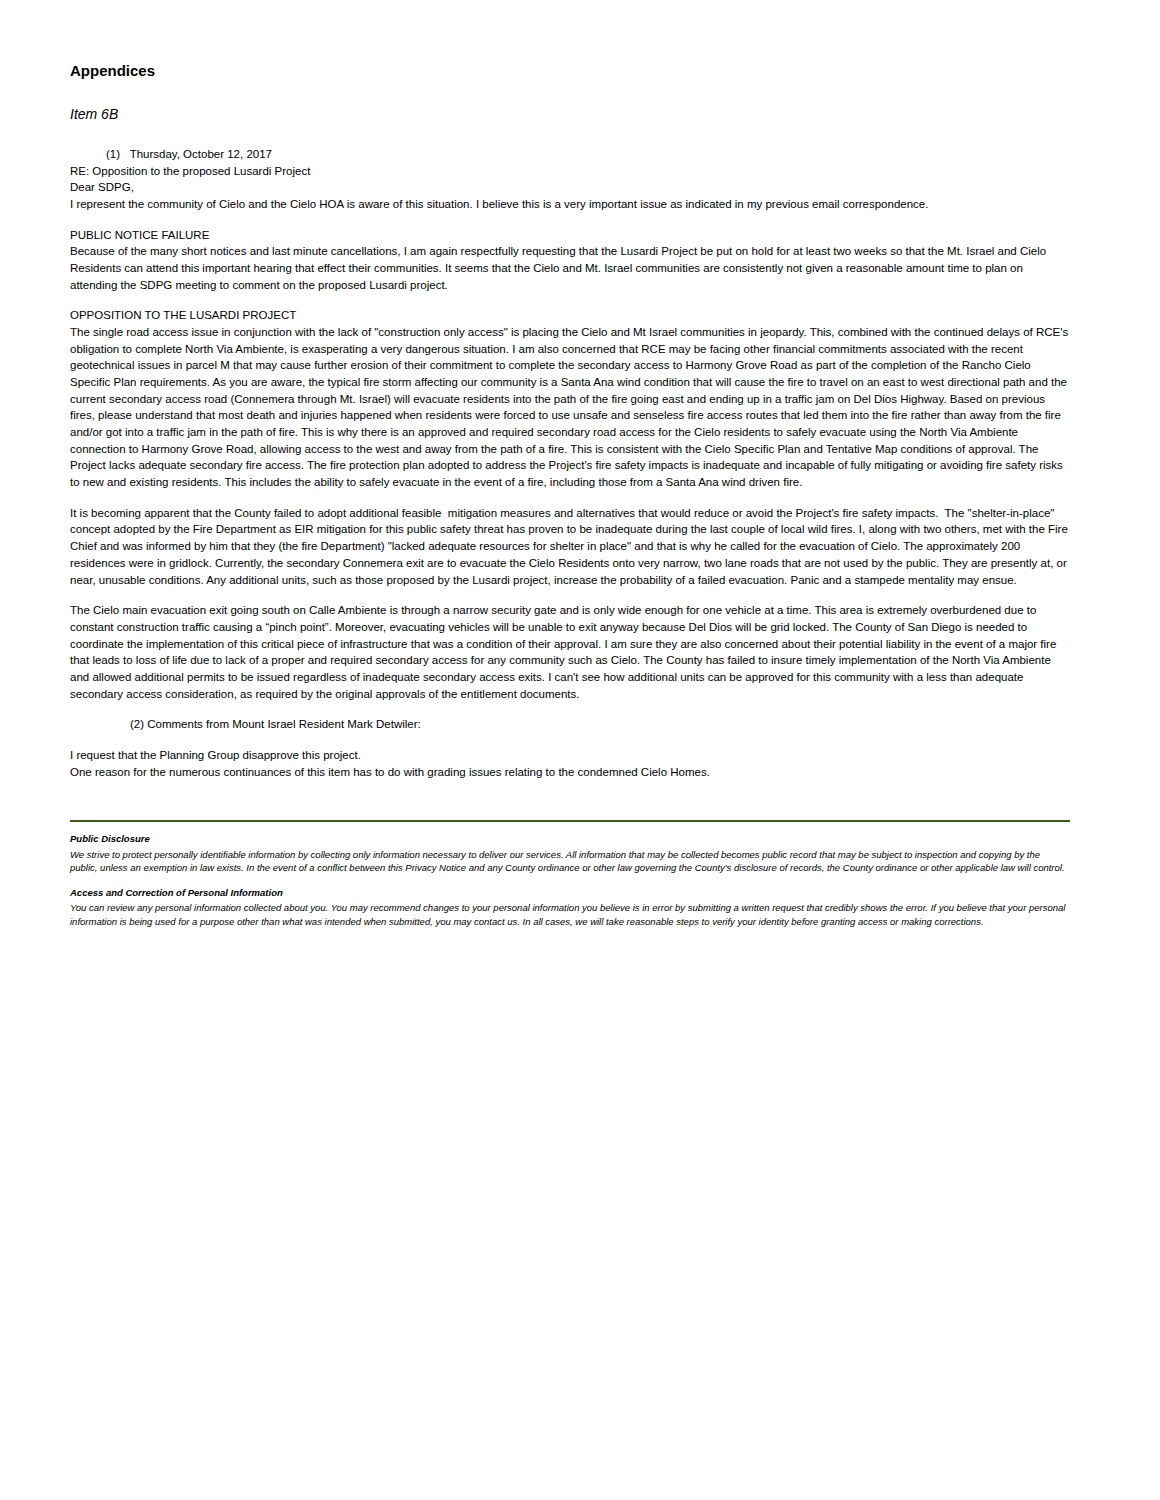Appendices
Item 6B
(1) Thursday, October 12, 2017
RE: Opposition to the proposed Lusardi Project
Dear SDPG,
I represent the community of Cielo and the Cielo HOA is aware of this situation. I believe this is a very important issue as indicated in my previous email correspondence.
PUBLIC NOTICE FAILURE
Because of the many short notices and last minute cancellations, I am again respectfully requesting that the Lusardi Project be put on hold for at least two weeks so that the Mt. Israel and Cielo Residents can attend this important hearing that effect their communities. It seems that the Cielo and Mt. Israel communities are consistently not given a reasonable amount time to plan on attending the SDPG meeting to comment on the proposed Lusardi project.
OPPOSITION TO THE LUSARDI PROJECT
The single road access issue in conjunction with the lack of "construction only access" is placing the Cielo and Mt Israel communities in jeopardy. This, combined with the continued delays of RCE's obligation to complete North Via Ambiente, is exasperating a very dangerous situation. I am also concerned that RCE may be facing other financial commitments associated with the recent geotechnical issues in parcel M that may cause further erosion of their commitment to complete the secondary access to Harmony Grove Road as part of the completion of the Rancho Cielo Specific Plan requirements. As you are aware, the typical fire storm affecting our community is a Santa Ana wind condition that will cause the fire to travel on an east to west directional path and the current secondary access road (Connemera through Mt. Israel) will evacuate residents into the path of the fire going east and ending up in a traffic jam on Del Dios Highway. Based on previous fires, please understand that most death and injuries happened when residents were forced to use unsafe and senseless fire access routes that led them into the fire rather than away from the fire and/or got into a traffic jam in the path of fire. This is why there is an approved and required secondary road access for the Cielo residents to safely evacuate using the North Via Ambiente connection to Harmony Grove Road, allowing access to the west and away from the path of a fire. This is consistent with the Cielo Specific Plan and Tentative Map conditions of approval. The Project lacks adequate secondary fire access. The fire protection plan adopted to address the Project's fire safety impacts is inadequate and incapable of fully mitigating or avoiding fire safety risks to new and existing residents. This includes the ability to safely evacuate in the event of a fire, including those from a Santa Ana wind driven fire.
It is becoming apparent that the County failed to adopt additional feasible mitigation measures and alternatives that would reduce or avoid the Project's fire safety impacts. The "shelter-in-place" concept adopted by the Fire Department as EIR mitigation for this public safety threat has proven to be inadequate during the last couple of local wild fires. I, along with two others, met with the Fire Chief and was informed by him that they (the fire Department) "lacked adequate resources for shelter in place" and that is why he called for the evacuation of Cielo. The approximately 200 residences were in gridlock. Currently, the secondary Connemera exit are to evacuate the Cielo Residents onto very narrow, two lane roads that are not used by the public. They are presently at, or near, unusable conditions. Any additional units, such as those proposed by the Lusardi project, increase the probability of a failed evacuation. Panic and a stampede mentality may ensue.
The Cielo main evacuation exit going south on Calle Ambiente is through a narrow security gate and is only wide enough for one vehicle at a time. This area is extremely overburdened due to constant construction traffic causing a “pinch point”. Moreover, evacuating vehicles will be unable to exit anyway because Del Dios will be grid locked. The County of San Diego is needed to coordinate the implementation of this critical piece of infrastructure that was a condition of their approval. I am sure they are also concerned about their potential liability in the event of a major fire that leads to loss of life due to lack of a proper and required secondary access for any community such as Cielo. The County has failed to insure timely implementation of the North Via Ambiente and allowed additional permits to be issued regardless of inadequate secondary access exits. I can't see how additional units can be approved for this community with a less than adequate secondary access consideration, as required by the original approvals of the entitlement documents.
(2) Comments from Mount Israel Resident Mark Detwiler:
I request that the Planning Group disapprove this project.
One reason for the numerous continuances of this item has to do with grading issues relating to the condemned Cielo Homes.
Public Disclosure
We strive to protect personally identifiable information by collecting only information necessary to deliver our services. All information that may be collected becomes public record that may be subject to inspection and copying by the public, unless an exemption in law exists. In the event of a conflict between this Privacy Notice and any County ordinance or other law governing the County's disclosure of records, the County ordinance or other applicable law will control.
Access and Correction of Personal Information
You can review any personal information collected about you. You may recommend changes to your personal information you believe is in error by submitting a written request that credibly shows the error. If you believe that your personal information is being used for a purpose other than what was intended when submitted, you may contact us. In all cases, we will take reasonable steps to verify your identity before granting access or making corrections.